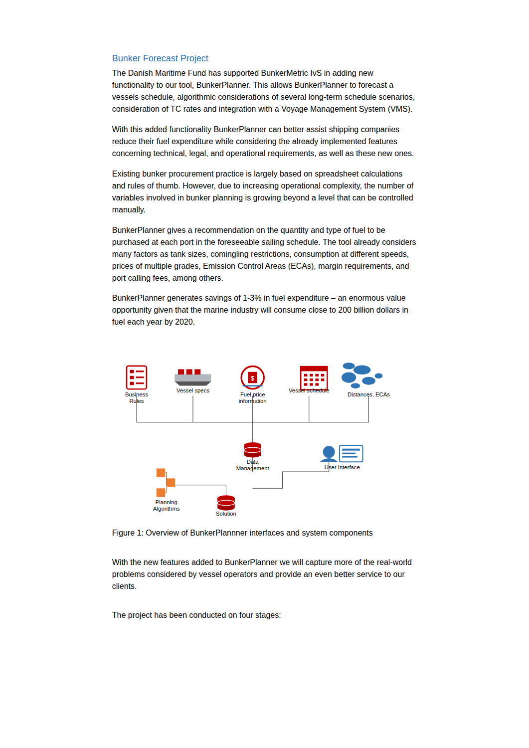Bunker Forecast Project
The Danish Maritime Fund has supported BunkerMetric IvS in adding new functionality to our tool, BunkerPlanner. This allows BunkerPlanner to forecast a vessels schedule, algorithmic considerations of several long-term schedule scenarios, consideration of TC rates and integration with a Voyage Management System (VMS).
With this added functionality BunkerPlanner can better assist shipping companies reduce their fuel expenditure while considering the already implemented features concerning technical, legal, and operational requirements, as well as these new ones.
Existing bunker procurement practice is largely based on spreadsheet calculations and rules of thumb. However, due to increasing operational complexity, the number of variables involved in bunker planning is growing beyond a level that can be controlled manually.
BunkerPlanner gives a recommendation on the quantity and type of fuel to be purchased at each port in the foreseeable sailing schedule. The tool already considers many factors as tank sizes, comingling restrictions, consumption at different speeds, prices of multiple grades, Emission Control Areas (ECAs), margin requirements, and port calling fees, among others.
BunkerPlanner generates savings of 1-3% in fuel expenditure – an enormous value opportunity given that the marine industry will consume close to 200 billion dollars in fuel each year by 2020.
Figure 1: Overview of BunkerPlannner interfaces and system components
With the new features added to BunkerPlanner we will capture more of the real-world problems considered by vessel operators and provide an even better service to our clients.
The project has been conducted on four stages: